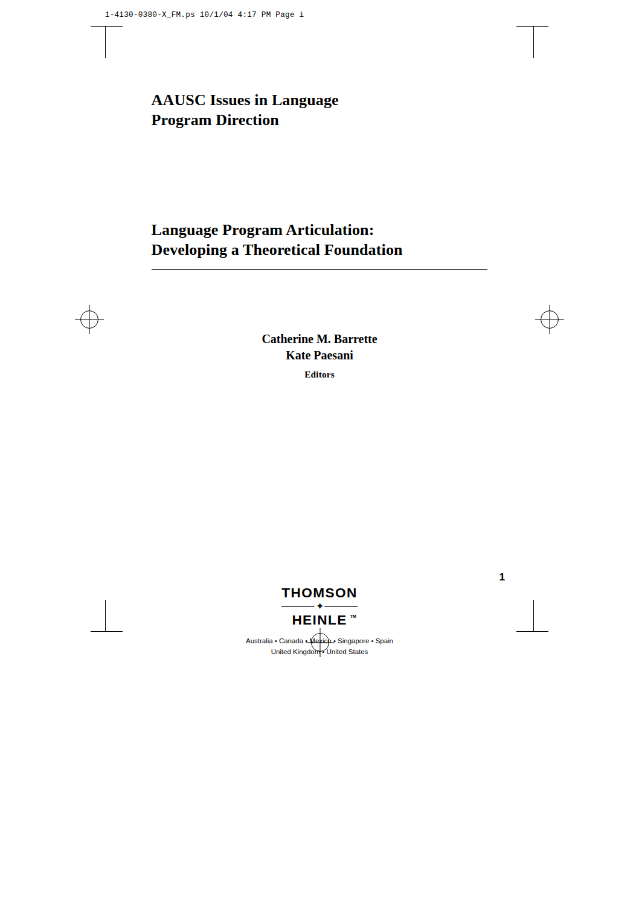1-4130-0380-X_FM.ps 10/1/04 4:17 PM Page i
AAUSC Issues in Language
Program Direction
Language Program Articulation:
Developing a Theoretical Foundation
Catherine M. Barrette
Kate Paesani
Editors
THOMSON
✦
HEINLETM
Australia • Canada • Mexico • Singapore • Spain
United Kingdom • United States
1